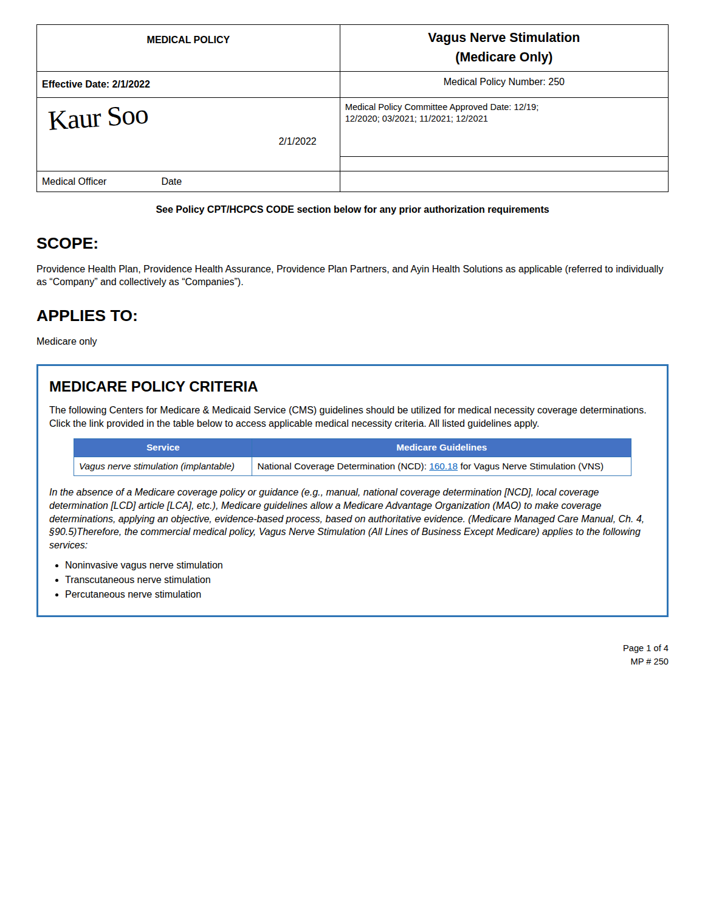| MEDICAL POLICY | Vagus Nerve Stimulation (Medicare Only) |
| Effective Date: 2/1/2022 | Medical Policy Number: 250 |
| Kaur Soo 2/1/2022 | Medical Policy Committee Approved Date: 12/19; 12/2020; 03/2021; 11/2021; 12/2021 |
| Medical Officer Date | |
See Policy CPT/HCPCS CODE section below for any prior authorization requirements
SCOPE:
Providence Health Plan, Providence Health Assurance, Providence Plan Partners, and Ayin Health Solutions as applicable (referred to individually as “Company” and collectively as “Companies”).
APPLIES TO:
Medicare only
MEDICARE POLICY CRITERIA
The following Centers for Medicare & Medicaid Service (CMS) guidelines should be utilized for medical necessity coverage determinations. Click the link provided in the table below to access applicable medical necessity criteria. All listed guidelines apply.
| Service | Medicare Guidelines |
| --- | --- |
| Vagus nerve stimulation (implantable) | National Coverage Determination (NCD): 160.18 for Vagus Nerve Stimulation (VNS) |
In the absence of a Medicare coverage policy or guidance (e.g., manual, national coverage determination [NCD], local coverage determination [LCD] article [LCA], etc.), Medicare guidelines allow a Medicare Advantage Organization (MAO) to make coverage determinations, applying an objective, evidence-based process, based on authoritative evidence. (Medicare Managed Care Manual, Ch. 4, §90.5)Therefore, the commercial medical policy, Vagus Nerve Stimulation (All Lines of Business Except Medicare) applies to the following services:
Noninvasive vagus nerve stimulation
Transcutaneous nerve stimulation
Percutaneous nerve stimulation
Page 1 of 4
MP # 250